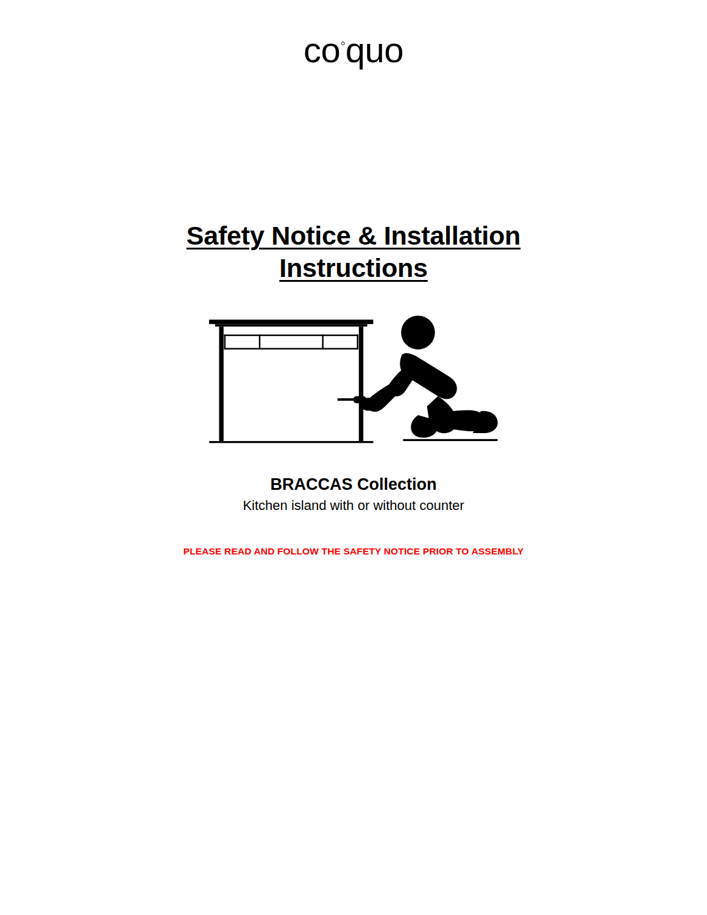co◦quo
Safety Notice & Installation Instructions
BRACCAS Collection
Kitchen island with or without counter
PLEASE READ AND FOLLOW THE SAFETY NOTICE PRIOR TO ASSEMBLY